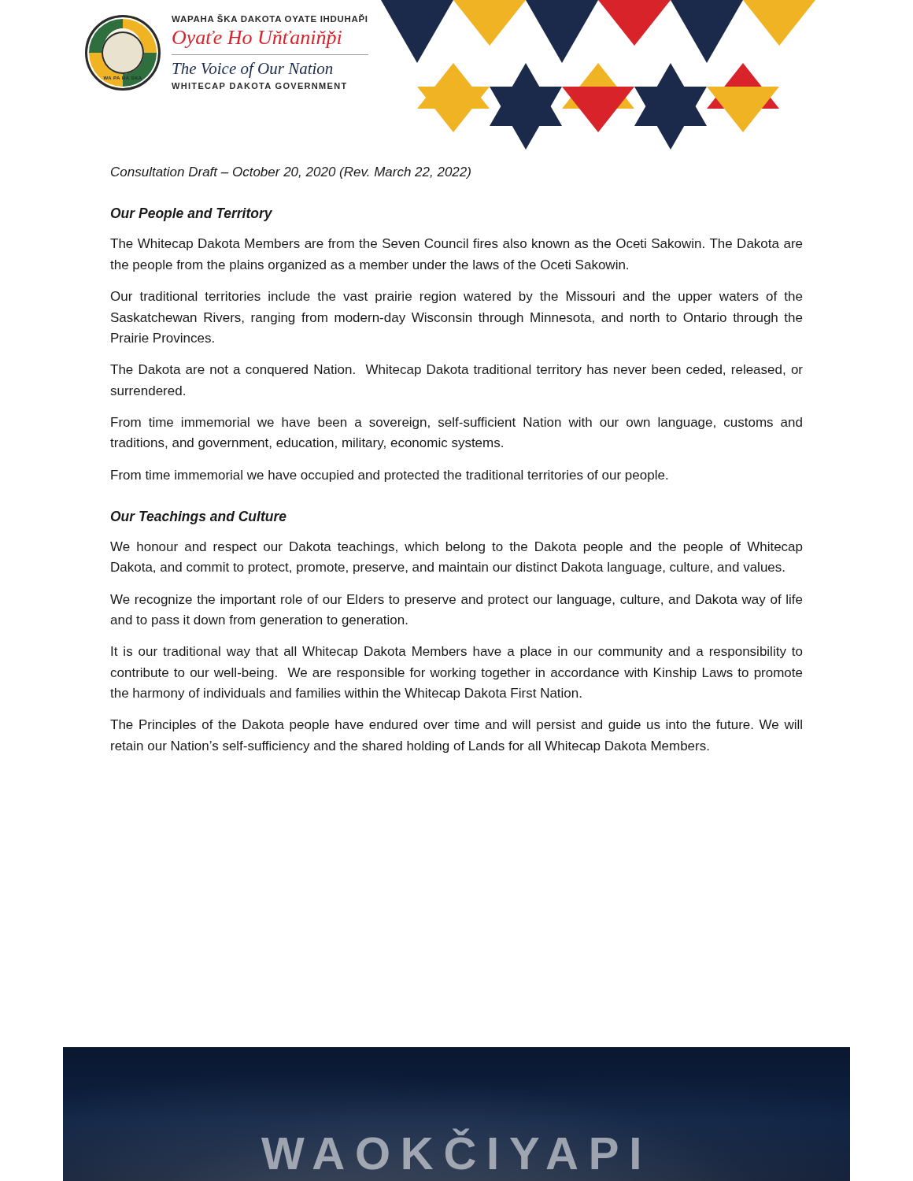Wapaha Ška Dakota Oyate Ihduhap̌i
Oyaťe Ho Uňťaniňp̌i
The Voice of Our Nation
Whitecap Dakota Government
Consultation Draft – October 20, 2020 (Rev. March 22, 2022)
Our People and Territory
The Whitecap Dakota Members are from the Seven Council fires also known as the Oceti Sakowin. The Dakota are the people from the plains organized as a member under the laws of the Oceti Sakowin.
Our traditional territories include the vast prairie region watered by the Missouri and the upper waters of the Saskatchewan Rivers, ranging from modern-day Wisconsin through Minnesota, and north to Ontario through the Prairie Provinces.
The Dakota are not a conquered Nation. Whitecap Dakota traditional territory has never been ceded, released, or surrendered.
From time immemorial we have been a sovereign, self-sufficient Nation with our own language, customs and traditions, and government, education, military, economic systems.
From time immemorial we have occupied and protected the traditional territories of our people.
Our Teachings and Culture
We honour and respect our Dakota teachings, which belong to the Dakota people and the people of Whitecap Dakota, and commit to protect, promote, preserve, and maintain our distinct Dakota language, culture, and values.
We recognize the important role of our Elders to preserve and protect our language, culture, and Dakota way of life and to pass it down from generation to generation.
It is our traditional way that all Whitecap Dakota Members have a place in our community and a responsibility to contribute to our well-being. We are responsible for working together in accordance with Kinship Laws to promote the harmony of individuals and families within the Whitecap Dakota First Nation.
The Principles of the Dakota people have endured over time and will persist and guide us into the future. We will retain our Nation’s self-sufficiency and the shared holding of Lands for all Whitecap Dakota Members.
WAOKČIYAPI